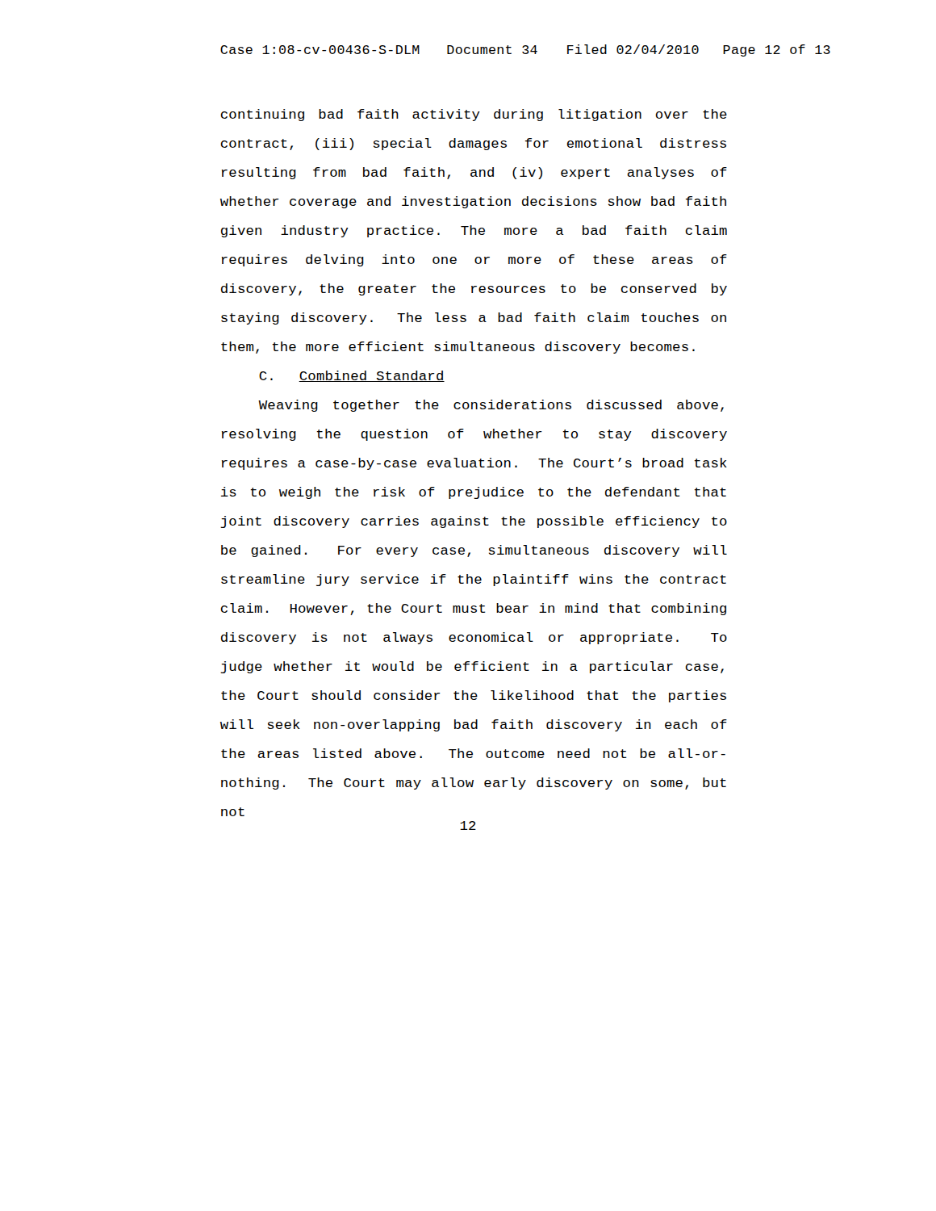Case 1:08-cv-00436-S-DLM Document 34 Filed 02/04/2010 Page 12 of 13
continuing bad faith activity during litigation over the contract, (iii) special damages for emotional distress resulting from bad faith, and (iv) expert analyses of whether coverage and investigation decisions show bad faith given industry practice. The more a bad faith claim requires delving into one or more of these areas of discovery, the greater the resources to be conserved by staying discovery. The less a bad faith claim touches on them, the more efficient simultaneous discovery becomes.
C. Combined Standard
Weaving together the considerations discussed above, resolving the question of whether to stay discovery requires a case-by-case evaluation. The Court’s broad task is to weigh the risk of prejudice to the defendant that joint discovery carries against the possible efficiency to be gained. For every case, simultaneous discovery will streamline jury service if the plaintiff wins the contract claim. However, the Court must bear in mind that combining discovery is not always economical or appropriate. To judge whether it would be efficient in a particular case, the Court should consider the likelihood that the parties will seek non-overlapping bad faith discovery in each of the areas listed above. The outcome need not be all-or-nothing. The Court may allow early discovery on some, but not
12